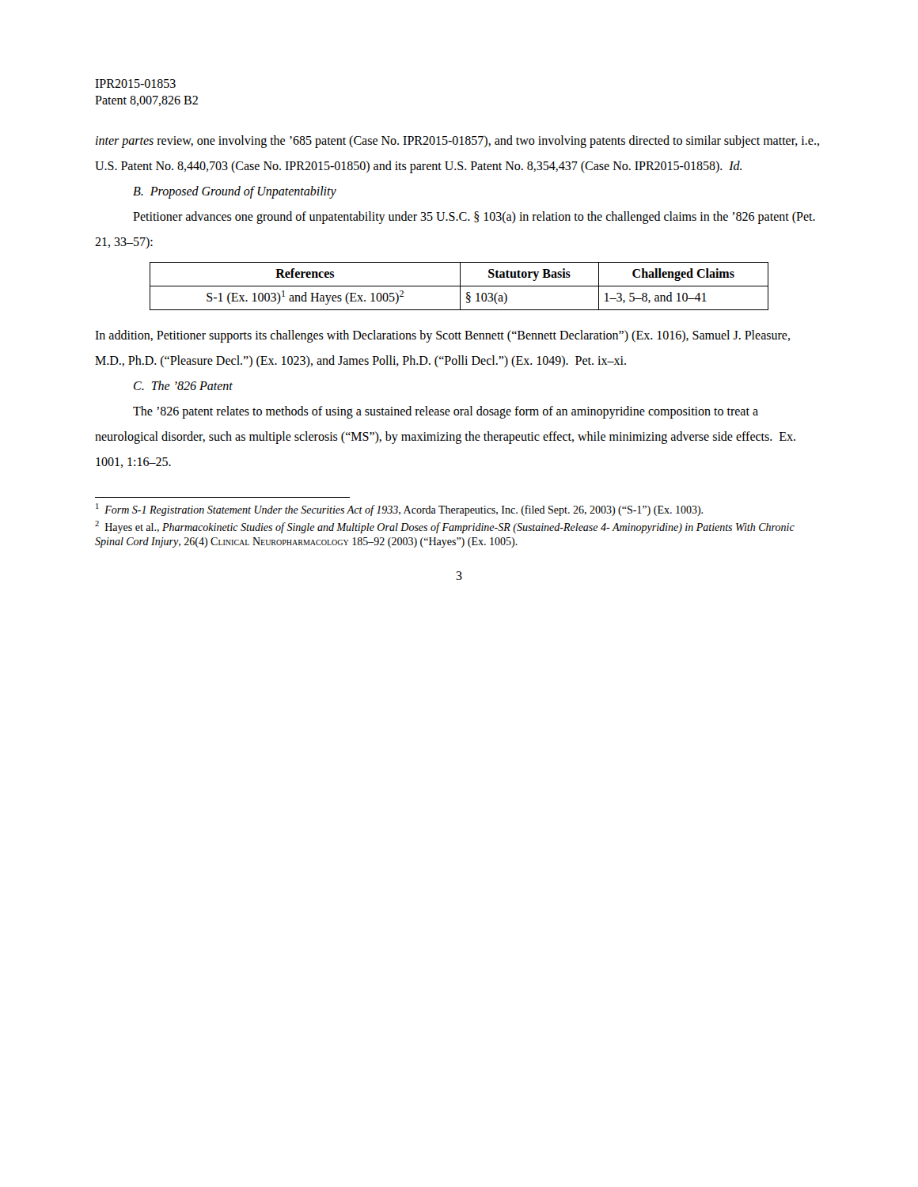IPR2015-01853
Patent 8,007,826 B2
inter partes review, one involving the ’685 patent (Case No. IPR2015-01857), and two involving patents directed to similar subject matter, i.e., U.S. Patent No. 8,440,703 (Case No. IPR2015-01850) and its parent U.S. Patent No. 8,354,437 (Case No. IPR2015-01858). Id.
B. Proposed Ground of Unpatentability
Petitioner advances one ground of unpatentability under 35 U.S.C. § 103(a) in relation to the challenged claims in the ’826 patent (Pet. 21, 33–57):
| References | Statutory Basis | Challenged Claims |
| --- | --- | --- |
| S-1 (Ex. 1003) 1 and Hayes (Ex. 1005) 2 | § 103(a) | 1–3, 5–8, and 10–41 |
In addition, Petitioner supports its challenges with Declarations by Scott Bennett (“Bennett Declaration”) (Ex. 1016), Samuel J. Pleasure, M.D., Ph.D. (“Pleasure Decl.”) (Ex. 1023), and James Polli, Ph.D. (“Polli Decl.”) (Ex. 1049). Pet. ix–xi.
C. The ’826 Patent
The ’826 patent relates to methods of using a sustained release oral dosage form of an aminopyridine composition to treat a neurological disorder, such as multiple sclerosis (“MS”), by maximizing the therapeutic effect, while minimizing adverse side effects. Ex. 1001, 1:16–25.
1 Form S-1 Registration Statement Under the Securities Act of 1933, Acorda Therapeutics, Inc. (filed Sept. 26, 2003) (“S-1”) (Ex. 1003).
2 Hayes et al., Pharmacokinetic Studies of Single and Multiple Oral Doses of Fampridine-SR (Sustained-Release 4- Aminopyridine) in Patients With Chronic Spinal Cord Injury, 26(4) Clinical Neuropharmacology 185–92 (2003) (“Hayes”) (Ex. 1005).
3